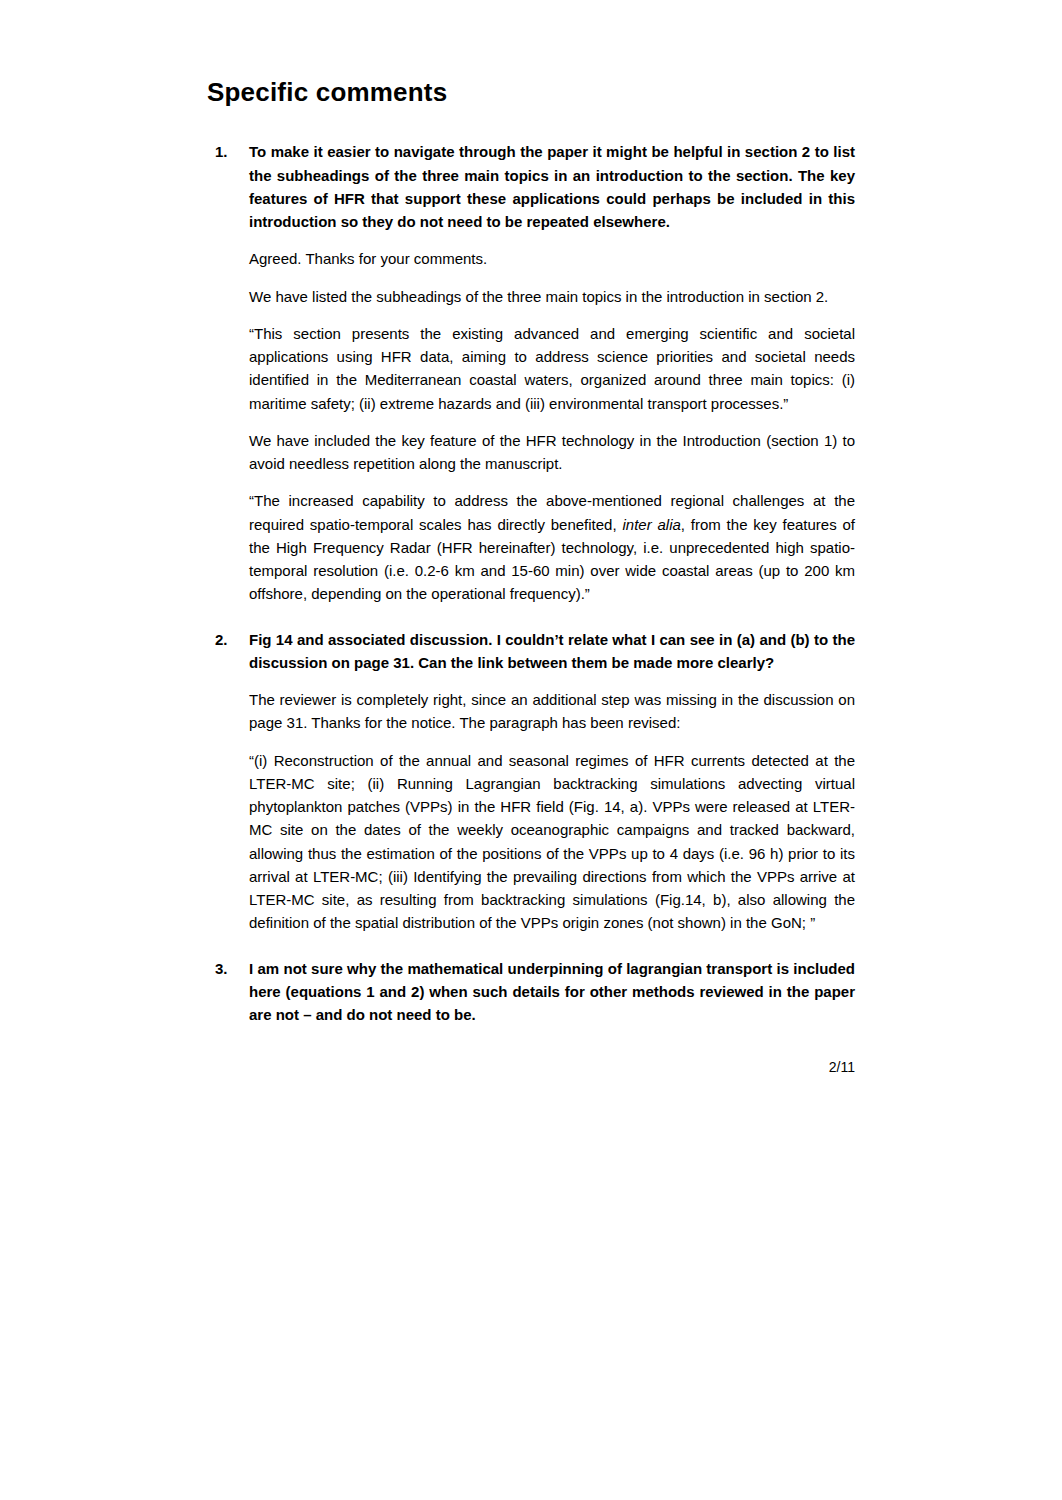Specific comments
To make it easier to navigate through the paper it might be helpful in section 2 to list the subheadings of the three main topics in an introduction to the section. The key features of HFR that support these applications could perhaps be included in this introduction so they do not need to be repeated elsewhere.
Agreed. Thanks for your comments.
We have listed the subheadings of the three main topics in the introduction in section 2.
“This section presents the existing advanced and emerging scientific and societal applications using HFR data, aiming to address science priorities and societal needs identified in the Mediterranean coastal waters, organized around three main topics: (i) maritime safety; (ii) extreme hazards and (iii) environmental transport processes.”
We have included the key feature of the HFR technology in the Introduction (section 1) to avoid needless repetition along the manuscript.
“The increased capability to address the above-mentioned regional challenges at the required spatio-temporal scales has directly benefited, inter alia, from the key features of the High Frequency Radar (HFR hereinafter) technology, i.e. unprecedented high spatio-temporal resolution (i.e. 0.2-6 km and 15-60 min) over wide coastal areas (up to 200 km offshore, depending on the operational frequency).”
Fig 14 and associated discussion. I couldn’t relate what I can see in (a) and (b) to the discussion on page 31. Can the link between them be made more clearly?
The reviewer is completely right, since an additional step was missing in the discussion on page 31. Thanks for the notice. The paragraph has been revised:
“(i) Reconstruction of the annual and seasonal regimes of HFR currents detected at the LTER-MC site; (ii) Running Lagrangian backtracking simulations advecting virtual phytoplankton patches (VPPs) in the HFR field (Fig. 14, a). VPPs were released at LTER-MC site on the dates of the weekly oceanographic campaigns and tracked backward, allowing thus the estimation of the positions of the VPPs up to 4 days (i.e. 96 h) prior to its arrival at LTER-MC; (iii) Identifying the prevailing directions from which the VPPs arrive at LTER-MC site, as resulting from backtracking simulations (Fig.14, b), also allowing the definition of the spatial distribution of the VPPs origin zones (not shown) in the GoN; ”
I am not sure why the mathematical underpinning of lagrangian transport is included here (equations 1 and 2) when such details for other methods reviewed in the paper are not – and do not need to be.
2/11